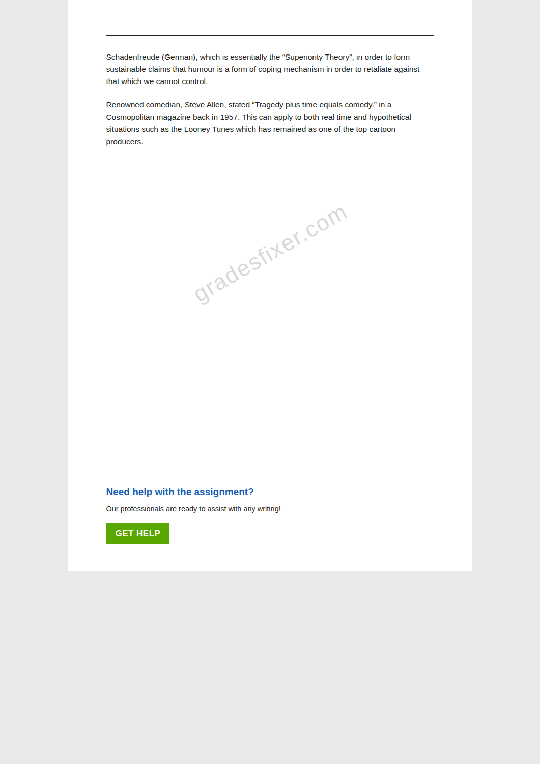Schadenfreude (German), which is essentially the “Superiority Theory”, in order to form sustainable claims that humour is a form of coping mechanism in order to retaliate against that which we cannot control.
Renowned comedian, Steve Allen, stated “Tragedy plus time equals comedy.” in a Cosmopolitan magazine back in 1957. This can apply to both real time and hypothetical situations such as the Looney Tunes which has remained as one of the top cartoon producers.
gradesfixer.com
Need help with the assignment?
Our professionals are ready to assist with any writing!
GET HELP